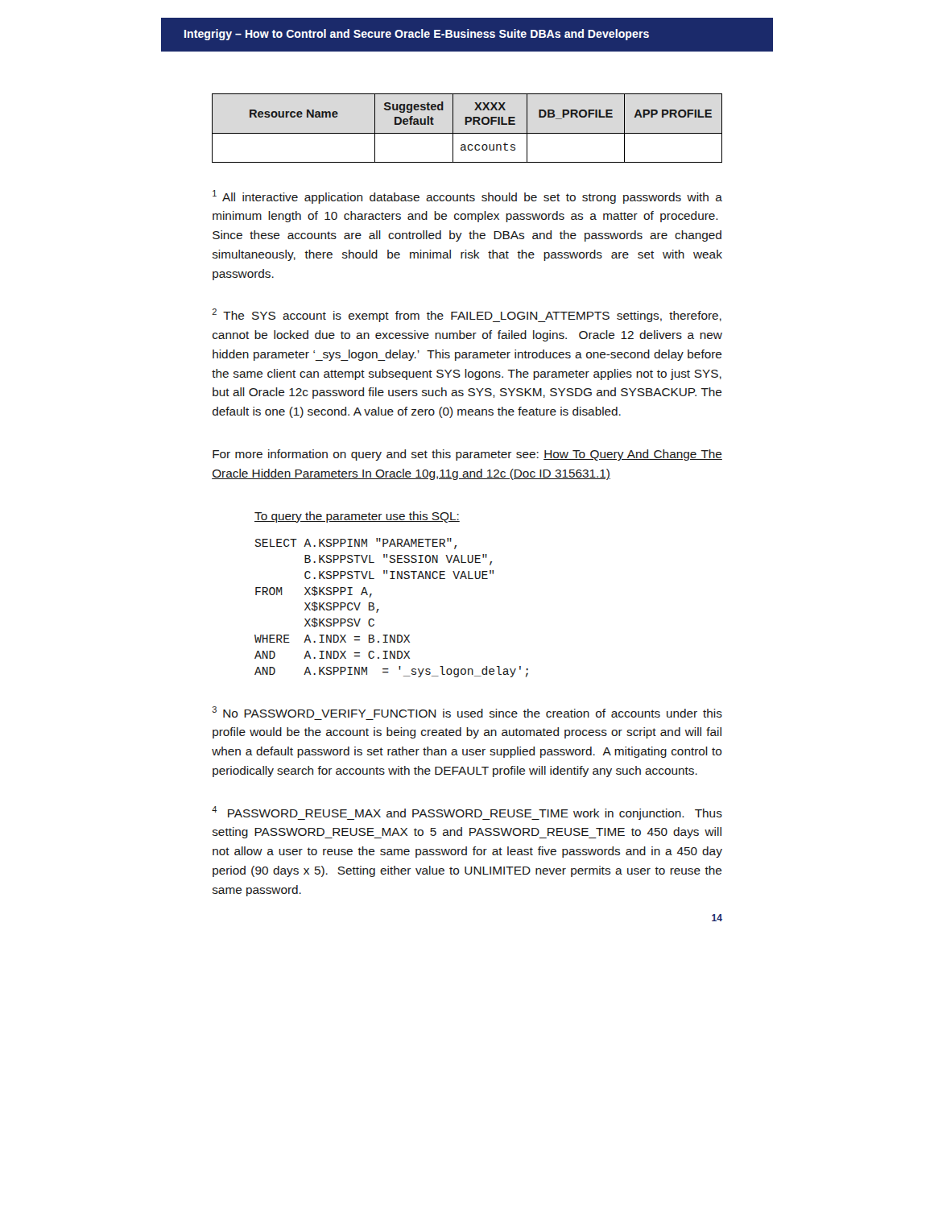Integrigy – How to Control and Secure Oracle E-Business Suite DBAs and Developers
| Resource Name | Suggested Default | XXXX PROFILE | DB_PROFILE | APP PROFILE |
| --- | --- | --- | --- | --- |
| | | accounts | | |
1 All interactive application database accounts should be set to strong passwords with a minimum length of 10 characters and be complex passwords as a matter of procedure. Since these accounts are all controlled by the DBAs and the passwords are changed simultaneously, there should be minimal risk that the passwords are set with weak passwords.
2 The SYS account is exempt from the FAILED_LOGIN_ATTEMPTS settings, therefore, cannot be locked due to an excessive number of failed logins. Oracle 12 delivers a new hidden parameter ‘_sys_logon_delay.’ This parameter introduces a one-second delay before the same client can attempt subsequent SYS logons. The parameter applies not to just SYS, but all Oracle 12c password file users such as SYS, SYSKM, SYSDG and SYSBACKUP. The default is one (1) second. A value of zero (0) means the feature is disabled.
For more information on query and set this parameter see: How To Query And Change The Oracle Hidden Parameters In Oracle 10g,11g and 12c (Doc ID 315631.1)
To query the parameter use this SQL:
SELECT A.KSPPINM "PARAMETER",
       B.KSPPSTVL "SESSION VALUE",
       C.KSPPSTVL "INSTANCE VALUE"
FROM   X$KSPPI A,
       X$KSPPCV B,
       X$KSPPSV C
WHERE  A.INDX = B.INDX
AND    A.INDX = C.INDX
AND    A.KSPPINM  = '_sys_logon_delay';
3 No PASSWORD_VERIFY_FUNCTION is used since the creation of accounts under this profile would be the account is being created by an automated process or script and will fail when a default password is set rather than a user supplied password. A mitigating control to periodically search for accounts with the DEFAULT profile will identify any such accounts.
4 PASSWORD_REUSE_MAX and PASSWORD_REUSE_TIME work in conjunction. Thus setting PASSWORD_REUSE_MAX to 5 and PASSWORD_REUSE_TIME to 450 days will not allow a user to reuse the same password for at least five passwords and in a 450 day period (90 days x 5). Setting either value to UNLIMITED never permits a user to reuse the same password.
14